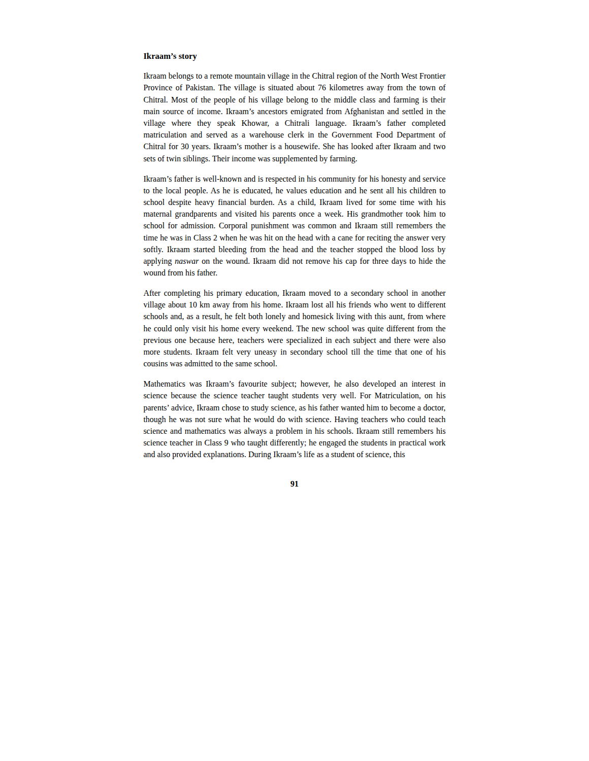Ikraam’s story
Ikraam belongs to a remote mountain village in the Chitral region of the North West Frontier Province of Pakistan. The village is situated about 76 kilometres away from the town of Chitral. Most of the people of his village belong to the middle class and farming is their main source of income. Ikraam’s ancestors emigrated from Afghanistan and settled in the village where they speak Khowar, a Chitrali language. Ikraam’s father completed matriculation and served as a warehouse clerk in the Government Food Department of Chitral for 30 years. Ikraam’s mother is a housewife. She has looked after Ikraam and two sets of twin siblings. Their income was supplemented by farming.
Ikraam’s father is well-known and is respected in his community for his honesty and service to the local people. As he is educated, he values education and he sent all his children to school despite heavy financial burden. As a child, Ikraam lived for some time with his maternal grandparents and visited his parents once a week. His grandmother took him to school for admission. Corporal punishment was common and Ikraam still remembers the time he was in Class 2 when he was hit on the head with a cane for reciting the answer very softly. Ikraam started bleeding from the head and the teacher stopped the blood loss by applying naswar on the wound. Ikraam did not remove his cap for three days to hide the wound from his father.
After completing his primary education, Ikraam moved to a secondary school in another village about 10 km away from his home. Ikraam lost all his friends who went to different schools and, as a result, he felt both lonely and homesick living with this aunt, from where he could only visit his home every weekend. The new school was quite different from the previous one because here, teachers were specialized in each subject and there were also more students. Ikraam felt very uneasy in secondary school till the time that one of his cousins was admitted to the same school.
Mathematics was Ikraam’s favourite subject; however, he also developed an interest in science because the science teacher taught students very well. For Matriculation, on his parents’ advice, Ikraam chose to study science, as his father wanted him to become a doctor, though he was not sure what he would do with science. Having teachers who could teach science and mathematics was always a problem in his schools. Ikraam still remembers his science teacher in Class 9 who taught differently; he engaged the students in practical work and also provided explanations. During Ikraam’s life as a student of science, this
91